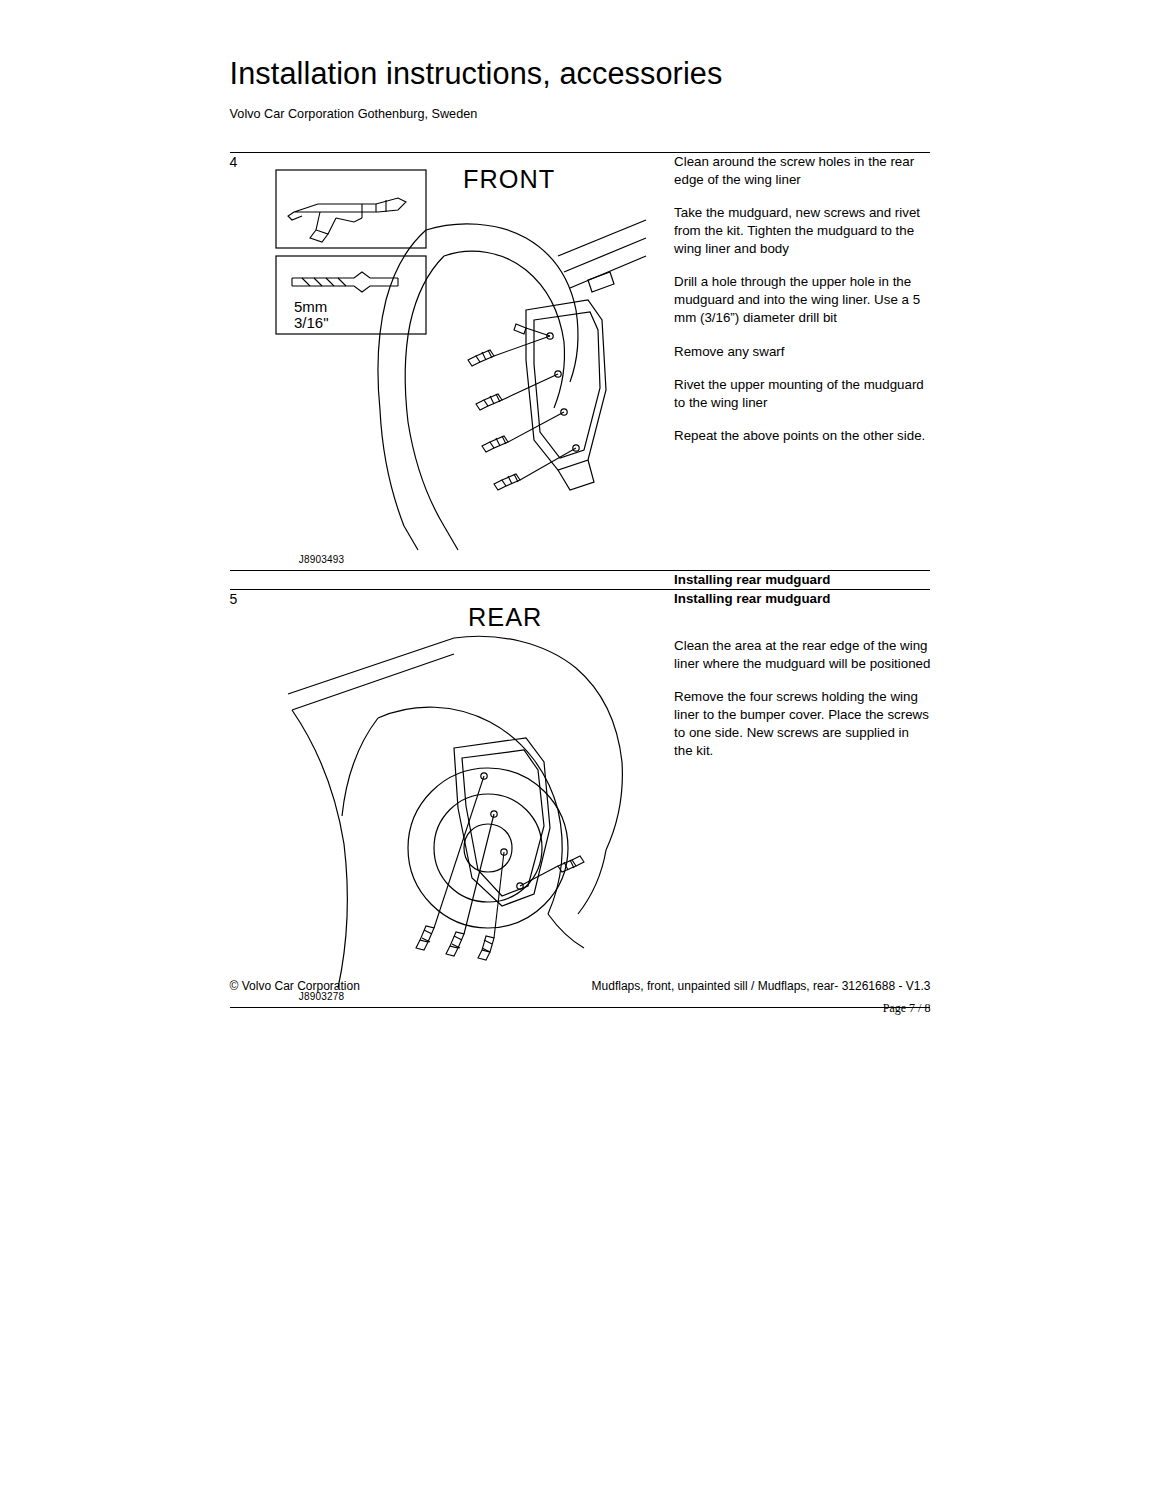Installation instructions, accessories
Volvo Car Corporation Gothenburg, Sweden
| 4 | FRONT 5mm 3/16" J8903493 | | Clean around the screw holes in the rear edge of the wing liner Take the mudguard, new screws and rivet from the kit. Tighten the mudguard to the wing liner and body Drill a hole through the upper hole in the mudguard and into the wing liner. Use a 5 mm (3/16”) diameter drill bit Remove any swarf Rivet the upper mounting of the mudguard to the wing liner Repeat the above points on the other side. |
| Installing rear mudguard |
| 5 | REAR J8903278 | | Installing rear mudguard Clean the area at the rear edge of the wing liner where the mudguard will be positioned Remove the four screws holding the wing liner to the bumper cover. Place the screws to one side. New screws are supplied in the kit. |
© Volvo Car Corporation
Mudflaps, front, unpainted sill / Mudflaps, rear- 31261688 - V1.3
Page 7 / 8